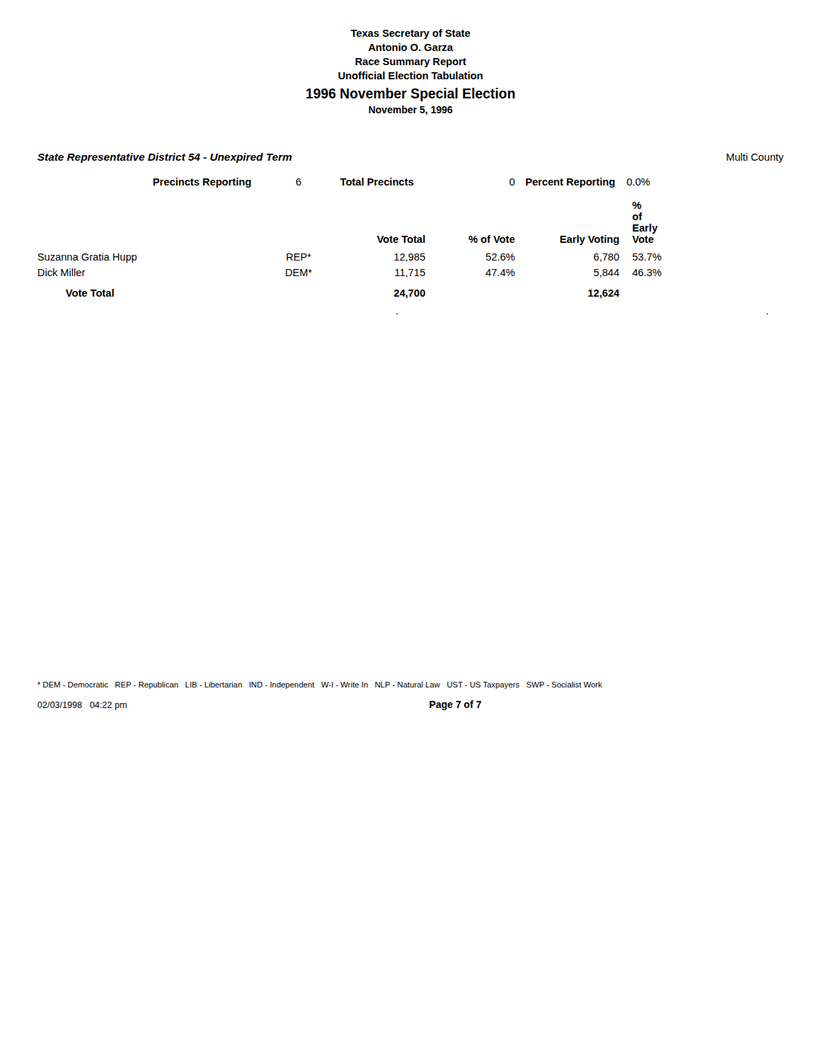Texas Secretary of State
Antonio O. Garza
Race Summary Report
Unofficial Election Tabulation
1996 November Special Election
November 5, 1996
State Representative District 54 - Unexpired Term
Multi County
| Precincts Reporting | 6 | Total Precincts | 0 | Percent Reporting | 0.0% |
| | | Vote Total | % of Vote | Early Voting | % of Early Vote |
| Suzanna Gratia Hupp | REP* | 12,985 | 52.6% | 6,780 | 53.7% |
| Dick Miller | DEM* | 11,715 | 47.4% | 5,844 | 46.3% |
| Vote Total | | 24,700 | | 12,624 | |
. .
* DEM - Democratic REP - Republican LIB - Libertarian IND - Independent W-I - Write In NLP - Natural Law UST - US Taxpayers SWP - Socialist Work
02/03/1998 04:22 pm
Page 7 of 7